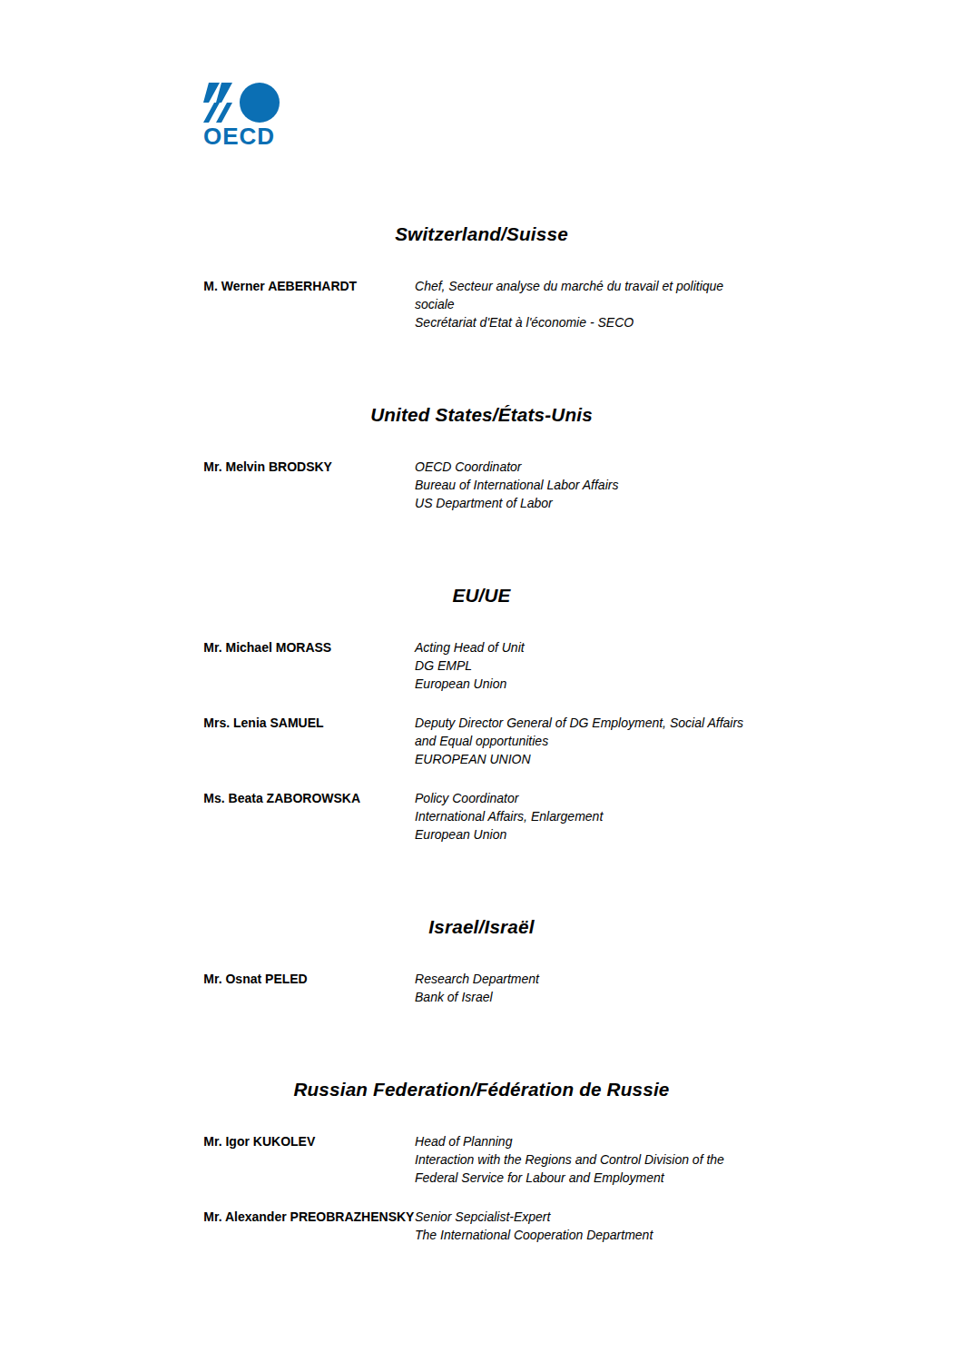OECD
Switzerland/Suisse
| M. Werner AEBERHARDT | Chef, Secteur analyse du marché du travail et politique sociale Secrétariat d'Etat à l'économie - SECO |
United States/États-Unis
| Mr. Melvin BRODSKY | OECD Coordinator Bureau of International Labor Affairs US Department of Labor |
EU/UE
| Mr. Michael MORASS | Acting Head of Unit DG EMPL European Union |
| Mrs. Lenia SAMUEL | Deputy Director General of DG Employment, Social Affairs and Equal opportunities EUROPEAN UNION |
| Ms. Beata ZABOROWSKA | Policy Coordinator International Affairs, Enlargement European Union |
Israel/Israël
| Mr. Osnat PELED | Research Department Bank of Israel |
Russian Federation/Fédération de Russie
| Mr. Igor KUKOLEV | Head of Planning Interaction with the Regions and Control Division of the Federal Service for Labour and Employment |
| Mr. Alexander PREOBRAZHENSKY | Senior Sepcialist-Expert The International Cooperation Department |